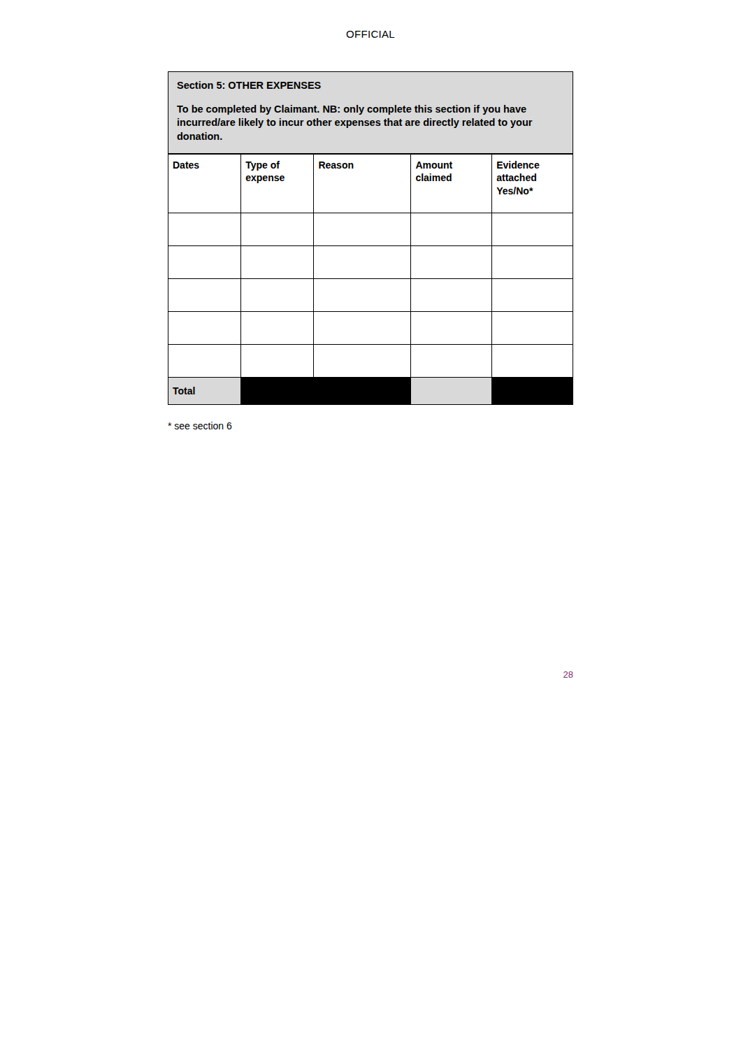OFFICIAL
Section 5: OTHER EXPENSES
To be completed by Claimant. NB: only complete this section if you have incurred/are likely to incur other expenses that are directly related to your donation.
| Dates | Type of expense | Reason | Amount claimed | Evidence attached Yes/No* |
| --- | --- | --- | --- | --- |
| Total | | | | |
* see section 6
28